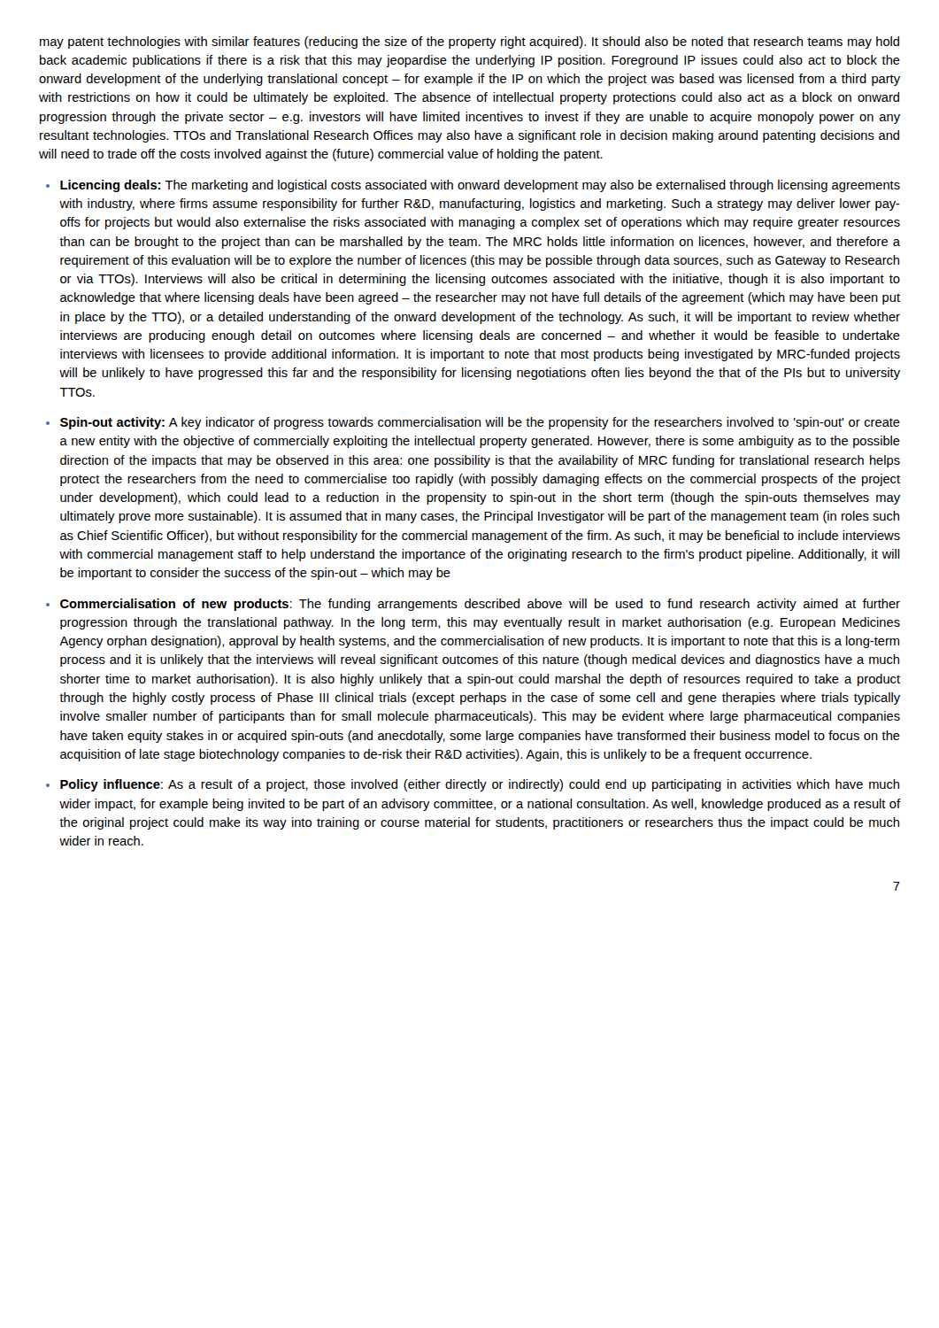may patent technologies with similar features (reducing the size of the property right acquired). It should also be noted that research teams may hold back academic publications if there is a risk that this may jeopardise the underlying IP position. Foreground IP issues could also act to block the onward development of the underlying translational concept – for example if the IP on which the project was based was licensed from a third party with restrictions on how it could be ultimately be exploited. The absence of intellectual property protections could also act as a block on onward progression through the private sector – e.g. investors will have limited incentives to invest if they are unable to acquire monopoly power on any resultant technologies. TTOs and Translational Research Offices may also have a significant role in decision making around patenting decisions and will need to trade off the costs involved against the (future) commercial value of holding the patent.
Licencing deals: The marketing and logistical costs associated with onward development may also be externalised through licensing agreements with industry, where firms assume responsibility for further R&D, manufacturing, logistics and marketing. Such a strategy may deliver lower pay-offs for projects but would also externalise the risks associated with managing a complex set of operations which may require greater resources than can be brought to the project than can be marshalled by the team. The MRC holds little information on licences, however, and therefore a requirement of this evaluation will be to explore the number of licences (this may be possible through data sources, such as Gateway to Research or via TTOs). Interviews will also be critical in determining the licensing outcomes associated with the initiative, though it is also important to acknowledge that where licensing deals have been agreed – the researcher may not have full details of the agreement (which may have been put in place by the TTO), or a detailed understanding of the onward development of the technology. As such, it will be important to review whether interviews are producing enough detail on outcomes where licensing deals are concerned – and whether it would be feasible to undertake interviews with licensees to provide additional information. It is important to note that most products being investigated by MRC-funded projects will be unlikely to have progressed this far and the responsibility for licensing negotiations often lies beyond the that of the PIs but to university TTOs.
Spin-out activity: A key indicator of progress towards commercialisation will be the propensity for the researchers involved to 'spin-out' or create a new entity with the objective of commercially exploiting the intellectual property generated. However, there is some ambiguity as to the possible direction of the impacts that may be observed in this area: one possibility is that the availability of MRC funding for translational research helps protect the researchers from the need to commercialise too rapidly (with possibly damaging effects on the commercial prospects of the project under development), which could lead to a reduction in the propensity to spin-out in the short term (though the spin-outs themselves may ultimately prove more sustainable). It is assumed that in many cases, the Principal Investigator will be part of the management team (in roles such as Chief Scientific Officer), but without responsibility for the commercial management of the firm. As such, it may be beneficial to include interviews with commercial management staff to help understand the importance of the originating research to the firm's product pipeline. Additionally, it will be important to consider the success of the spin-out – which may be
Commercialisation of new products: The funding arrangements described above will be used to fund research activity aimed at further progression through the translational pathway. In the long term, this may eventually result in market authorisation (e.g. European Medicines Agency orphan designation), approval by health systems, and the commercialisation of new products. It is important to note that this is a long-term process and it is unlikely that the interviews will reveal significant outcomes of this nature (though medical devices and diagnostics have a much shorter time to market authorisation). It is also highly unlikely that a spin-out could marshal the depth of resources required to take a product through the highly costly process of Phase III clinical trials (except perhaps in the case of some cell and gene therapies where trials typically involve smaller number of participants than for small molecule pharmaceuticals). This may be evident where large pharmaceutical companies have taken equity stakes in or acquired spin-outs (and anecdotally, some large companies have transformed their business model to focus on the acquisition of late stage biotechnology companies to de-risk their R&D activities). Again, this is unlikely to be a frequent occurrence.
Policy influence: As a result of a project, those involved (either directly or indirectly) could end up participating in activities which have much wider impact, for example being invited to be part of an advisory committee, or a national consultation. As well, knowledge produced as a result of the original project could make its way into training or course material for students, practitioners or researchers thus the impact could be much wider in reach.
7